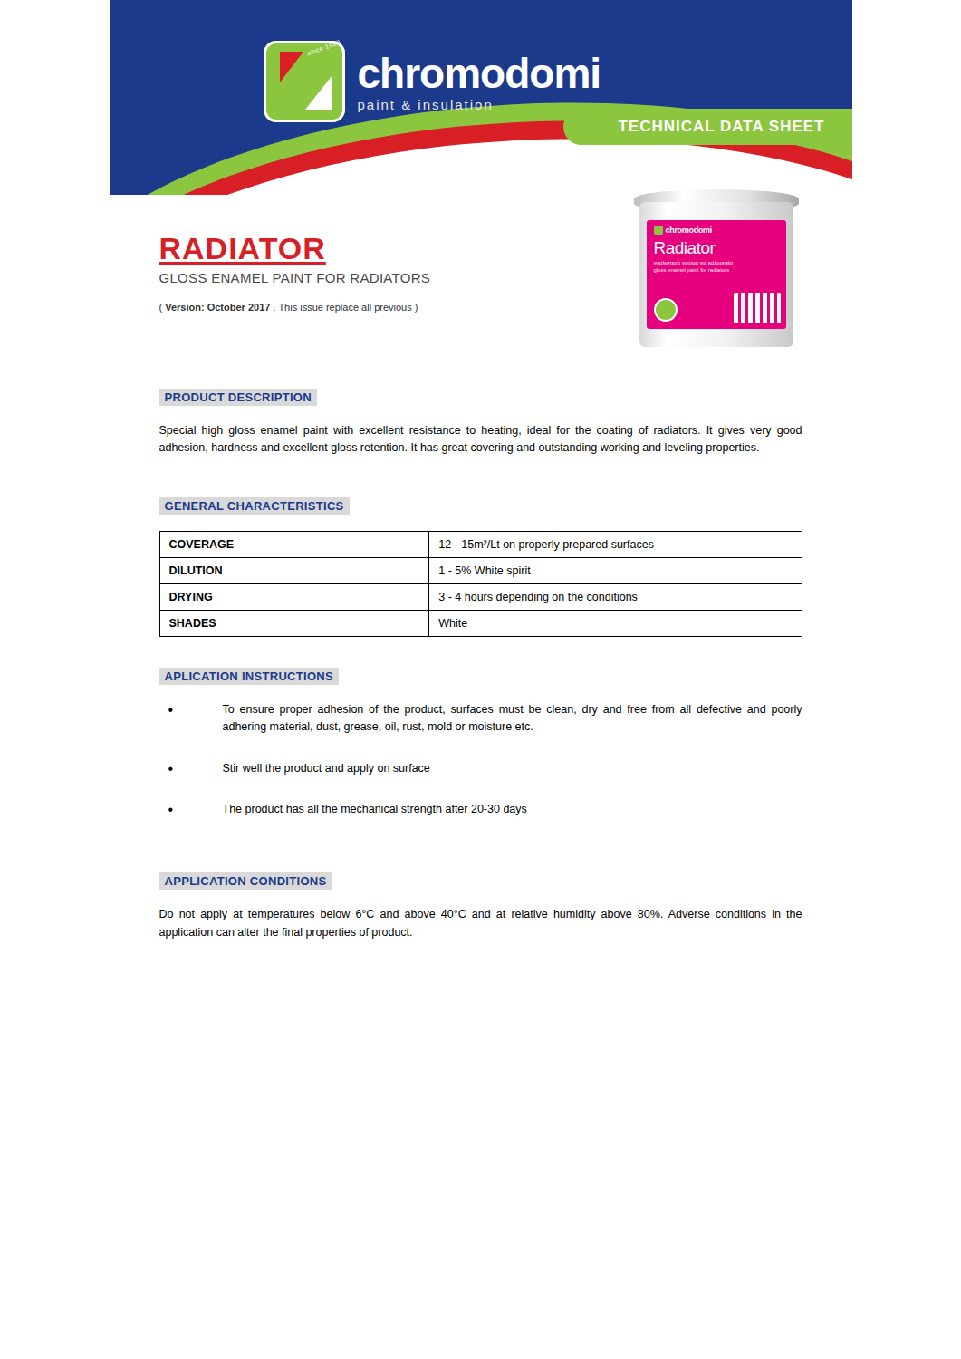since 1988
chromodomi
paint & insulation
TECHNICAL DATA SHEET
RADIATOR
GLOSS ENAMEL PAINT FOR RADIATORS
( Version: October 2017 . This issue replace all previous )
chromodomi
Radiator
γυαλιστερό χρώμα για καλοριφέρ
gloss enamel paint for radiators
PRODUCT DESCRIPTION
Special high gloss enamel paint with excellent resistance to heating, ideal for the coating of radiators. It gives very good adhesion, hardness and excellent gloss retention. It has great covering and outstanding working and leveling properties.
GENERAL CHARACTERISTICS
| COVERAGE | 12 - 15m²/Lt on properly prepared surfaces |
| DILUTION | 1 - 5% White spirit |
| DRYING | 3 - 4 hours depending on the conditions |
| SHADES | White |
APLICATION INSTRUCTIONS
To ensure proper adhesion of the product, surfaces must be clean, dry and free from all defective and poorly adhering material, dust, grease, oil, rust, mold or moisture etc.
Stir well the product and apply on surface
The product has all the mechanical strength after 20-30 days
APPLICATION CONDITIONS
Do not apply at temperatures below 6°C and above 40°C and at relative humidity above 80%. Adverse conditions in the application can alter the final properties of product.